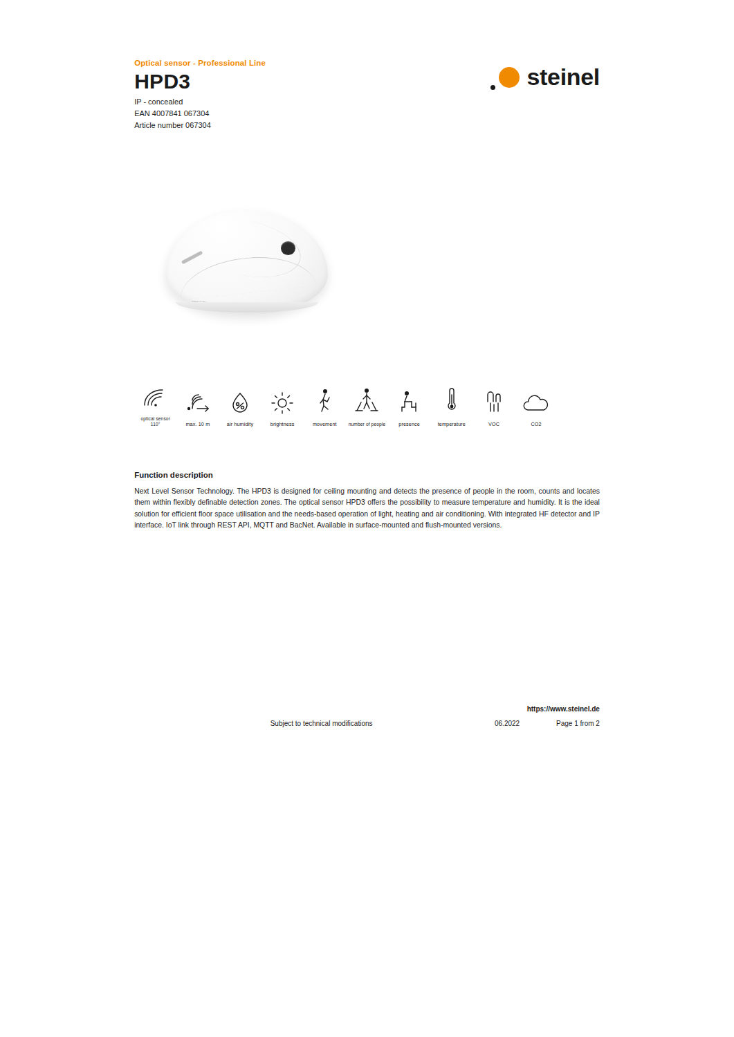Optical sensor - Professional Line
HPD3
IP - concealed
EAN 4007841 067304
Article number 067304
steinel
STEINEL
optical sensor
110°
max. 10 m
air humidity
brightness
movement
number of people
presence
temperature
VOC
CO2
Function description
Next Level Sensor Technology. The HPD3 is designed for ceiling mounting and detects the presence of people in the room, counts and locates them within flexibly definable detection zones. The optical sensor HPD3 offers the possibility to measure temperature and humidity. It is the ideal solution for efficient floor space utilisation and the needs-based operation of light, heating and air conditioning. With integrated HF detector and IP interface. IoT link through REST API, MQTT and BacNet. Available in surface-mounted and flush-mounted versions.
https://www.steinel.de
Subject to technical modifications
06.2022
Page 1 from 2